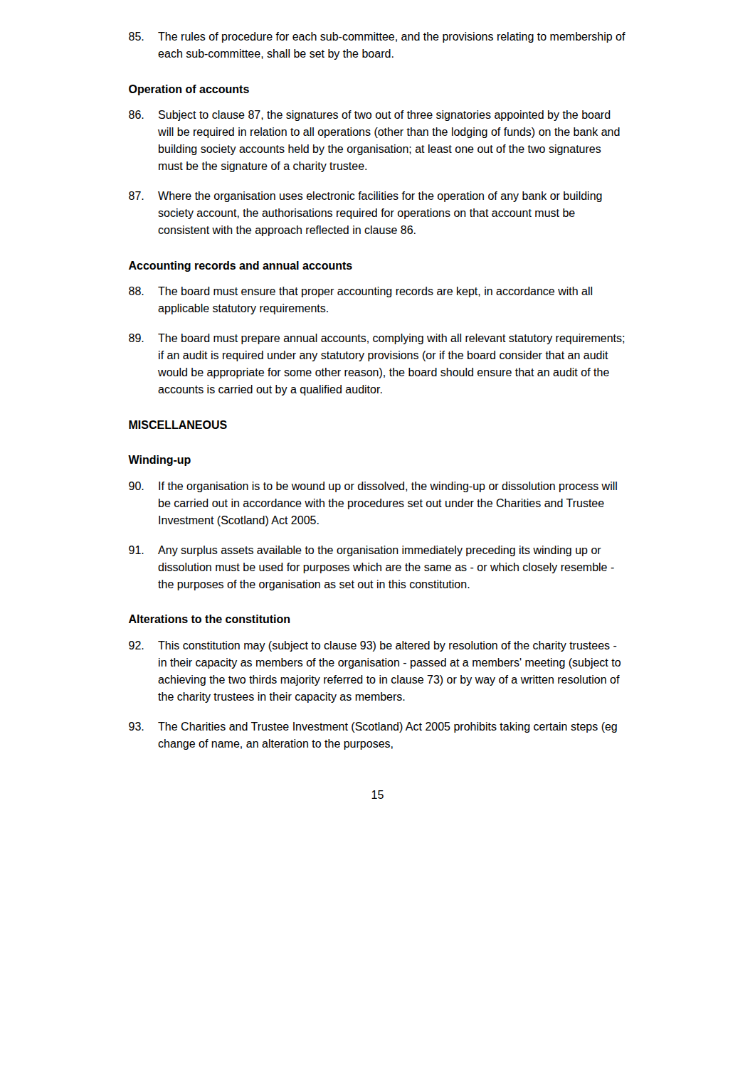85. The rules of procedure for each sub-committee, and the provisions relating to membership of each sub-committee, shall be set by the board.
Operation of accounts
86. Subject to clause 87, the signatures of two out of three signatories appointed by the board will be required in relation to all operations (other than the lodging of funds) on the bank and building society accounts held by the organisation; at least one out of the two signatures must be the signature of a charity trustee.
87. Where the organisation uses electronic facilities for the operation of any bank or building society account, the authorisations required for operations on that account must be consistent with the approach reflected in clause 86.
Accounting records and annual accounts
88. The board must ensure that proper accounting records are kept, in accordance with all applicable statutory requirements.
89. The board must prepare annual accounts, complying with all relevant statutory requirements; if an audit is required under any statutory provisions (or if the board consider that an audit would be appropriate for some other reason), the board should ensure that an audit of the accounts is carried out by a qualified auditor.
MISCELLANEOUS
Winding-up
90. If the organisation is to be wound up or dissolved, the winding-up or dissolution process will be carried out in accordance with the procedures set out under the Charities and Trustee Investment (Scotland) Act 2005.
91. Any surplus assets available to the organisation immediately preceding its winding up or dissolution must be used for purposes which are the same as - or which closely resemble - the purposes of the organisation as set out in this constitution.
Alterations to the constitution
92. This constitution may (subject to clause 93) be altered by resolution of the charity trustees - in their capacity as members of the organisation - passed at a members' meeting (subject to achieving the two thirds majority referred to in clause 73) or by way of a written resolution of the charity trustees in their capacity as members.
93. The Charities and Trustee Investment (Scotland) Act 2005 prohibits taking certain steps (eg change of name, an alteration to the purposes,
15